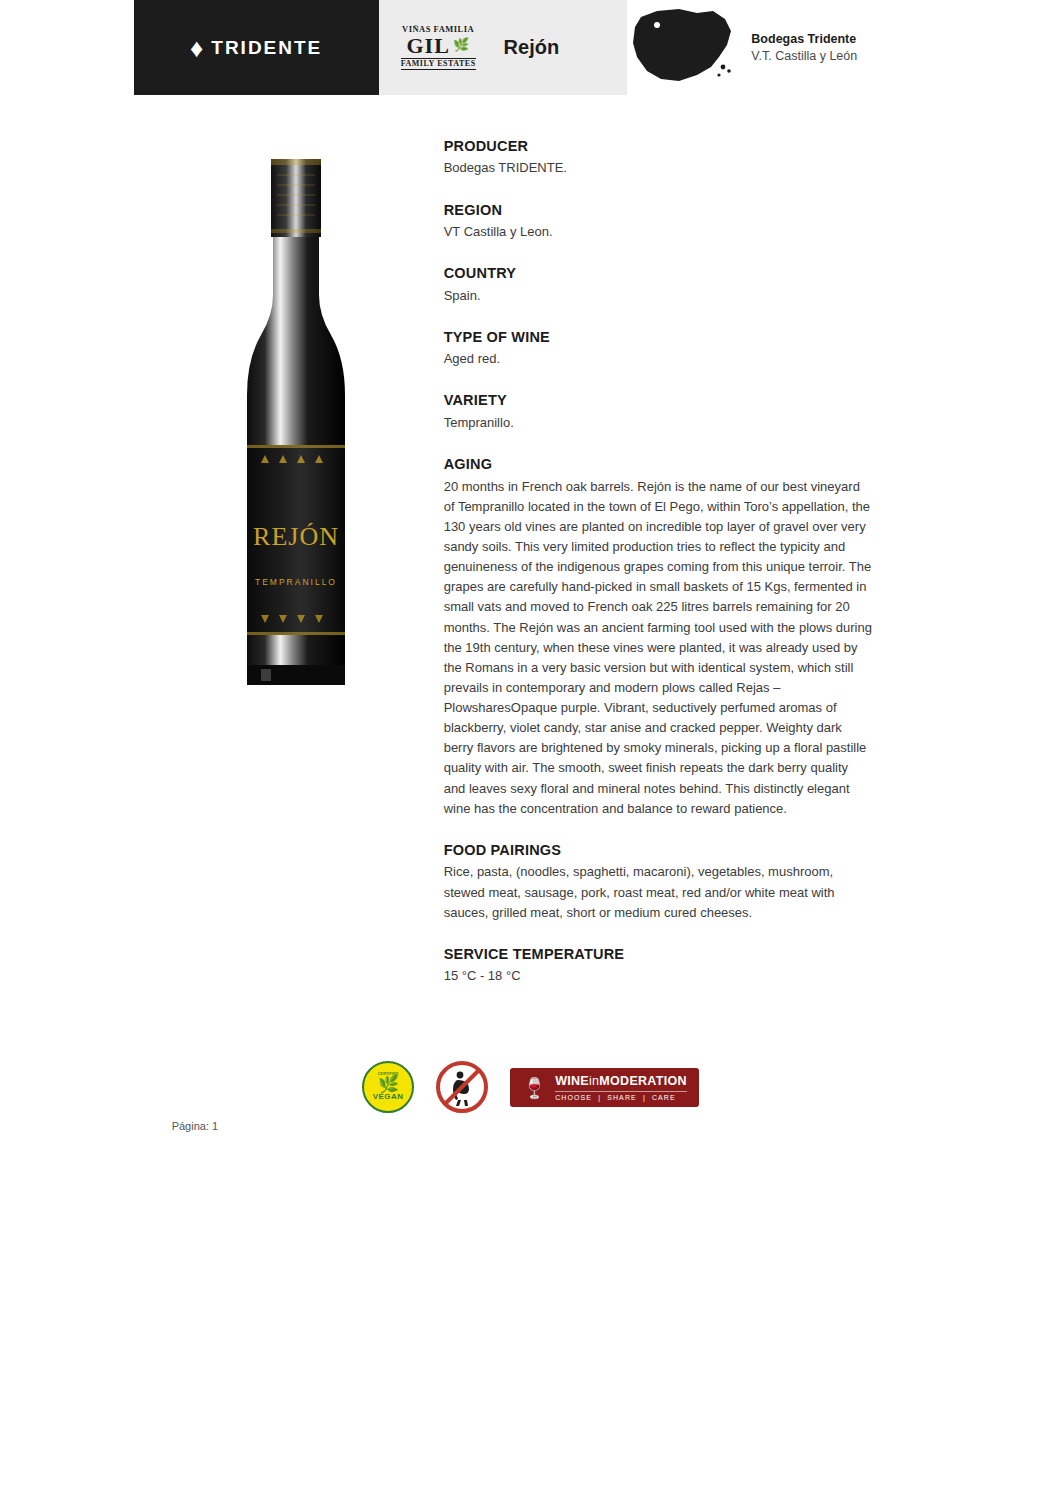♦TRIDENTE
VIÑAS FAMILIA
GIL 🌿
FAMILY ESTATES
Rejón
Bodegas Tridente
V.T. Castilla y León
REJÓN TEMPRANILLO
PRODUCER
Bodegas TRIDENTE.
REGION
VT Castilla y Leon.
COUNTRY
Spain.
TYPE OF WINE
Aged red.
VARIETY
Tempranillo.
AGING
20 months in French oak barrels. Rejón is the name of our best vineyard of Tempranillo located in the town of El Pego, within Toro’s appellation, the 130 years old vines are planted on incredible top layer of gravel over very sandy soils. This very limited production tries to reflect the typicity and genuineness of the indigenous grapes coming from this unique terroir. The grapes are carefully hand-picked in small baskets of 15 Kgs, fermented in small vats and moved to French oak 225 litres barrels remaining for 20 months. The Rejón was an ancient farming tool used with the plows during the 19th century, when these vines were planted, it was already used by the Romans in a very basic version but with identical system, which still prevails in contemporary and modern plows called Rejas –PlowsharesOpaque purple. Vibrant, seductively perfumed aromas of blackberry, violet candy, star anise and cracked pepper. Weighty dark berry flavors are brightened by smoky minerals, picking up a floral pastille quality with air. The smooth, sweet finish repeats the dark berry quality and leaves sexy floral and mineral notes behind. This distinctly elegant wine has the concentration and balance to reward patience.
FOOD PAIRINGS
Rice, pasta, (noodles, spaghetti, macaroni), vegetables, mushroom, stewed meat, sausage, pork, roast meat, red and/or white meat with sauces, grilled meat, short or medium cured cheeses.
SERVICE TEMPERATURE
15 °C - 18 °C
CERTIFIED
🌿
VEGAN
🍷
WINEin MODERATION
CHOOSE | SHARE | CARE
Página: 1